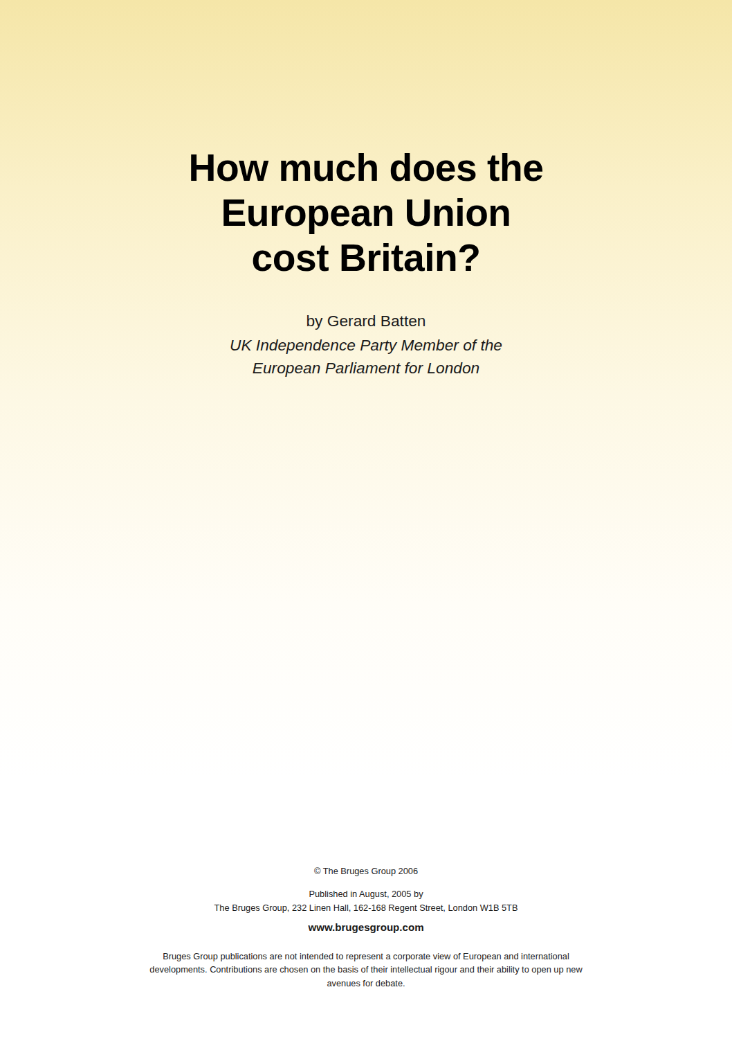How much does the
European Union
cost Britain?
by Gerard Batten UK Independence Party Member of the
European Parliament for London
© The Bruges Group 2006
Published in August, 2005 by
The Bruges Group, 232 Linen Hall, 162-168 Regent Street, London W1B 5TB
www.brugesgroup.com
Bruges Group publications are not intended to represent a corporate view of European and international developments. Contributions are chosen on the basis of their intellectual rigour and their ability to open up new avenues for debate.